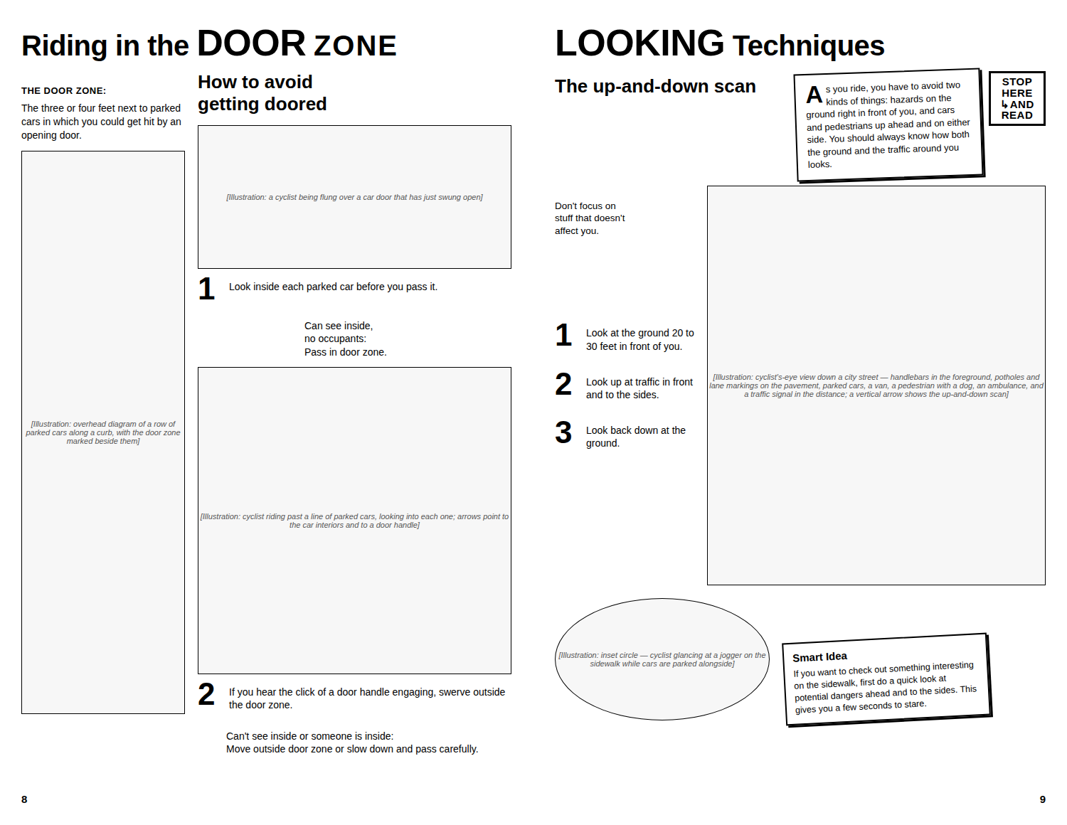Riding in the Door zone
The door zone:
The three or four feet next to parked cars in which you could get hit by an opening door.
[Illustration: overhead diagram of a row of parked cars along a curb, with the door zone marked beside them]
How to avoid
getting doored
[Illustration: a cyclist being flung over a car door that has just swung open]
1
Look inside each parked car before you pass it.
Can see inside,
no occupants:
Pass in door zone.
[Illustration: cyclist riding past a line of parked cars, looking into each one; arrows point to the car interiors and to a door handle]
2
If you hear the click of a door handle engaging, swerve outside the door zone.
Can't see inside or someone is inside:
Move outside door zone or slow down and pass carefully.
8
Looking Techniques
The up-and-down scan
As you ride, you have to avoid two kinds of things: hazards on the ground right in front of you, and cars and pedestrians up ahead and on either side. You should always know how both the ground and the traffic around you looks.
STOP
HERE
↳AND
READ
Don't focus on stuff that doesn't affect you.
1
Look at the ground 20 to 30 feet in front of you.
2
Look up at traffic in front and to the sides.
3
Look back down at the ground.
[Illustration: cyclist's-eye view down a city street — handlebars in the foreground, potholes and lane markings on the pavement, parked cars, a van, a pedestrian with a dog, an ambulance, and a traffic signal in the distance; a vertical arrow shows the up-and-down scan]
[Illustration: inset circle — cyclist glancing at a jogger on the sidewalk while cars are parked alongside]
Smart Idea
If you want to check out something interesting on the sidewalk, first do a quick look at potential dangers ahead and to the sides. This gives you a few seconds to stare.
9